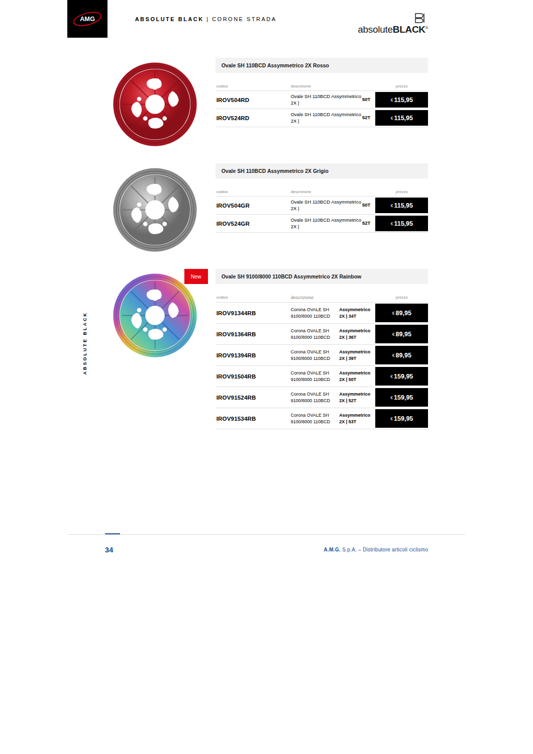AMG
ABSOLUTE BLACK | CORONE STRADA
absoluteBLACK®
ABSOLUTE BLACK
Ovale SH 110BCD Assymmetrico 2X Rosso
codice
descrizione
prezzo
IROV504RD
Ovale SH 110BCD Assymmetrico 2X | 50T
€115,95
IROV524RD
Ovale SH 110BCD Assymmetrico 2X | 52T
€115,95
Ovale SH 110BCD Assymmetrico 2X Grigio
codice
descrizione
prezzo
IROV504GR
Ovale SH 110BCD Assymmetrico 2X | 50T
€115,95
IROV524GR
Ovale SH 110BCD Assymmetrico 2X | 52T
€115,95
New Ovale SH 9100/8000 110BCD Assymmetrico 2X Rainbow
codice
descrizione
prezzo
IROV91344RB
Corona OVALE SH 9100/8000 110BCD
Assymmetrico 2X | 34T
€89,95
IROV91364RB
Corona OVALE SH 9100/8000 110BCD
Assymmetrico 2X | 36T
€89,95
IROV91394RB
Corona OVALE SH 9100/8000 110BCD
Assymmetrico 2X | 39T
€89,95
IROV91504RB
Corona OVALE SH 9100/8000 110BCD
Assymmetrico 2X | 50T
€159,95
IROV91524RB
Corona OVALE SH 9100/8000 110BCD
Assymmetrico 2X | 52T
€159,95
IROV91534RB
Corona OVALE SH 9100/8000 110BCD
Assymmetrico 2X | 53T
€159,95
34
A.M.G. S.p.A. – Distributore articoli ciclismo